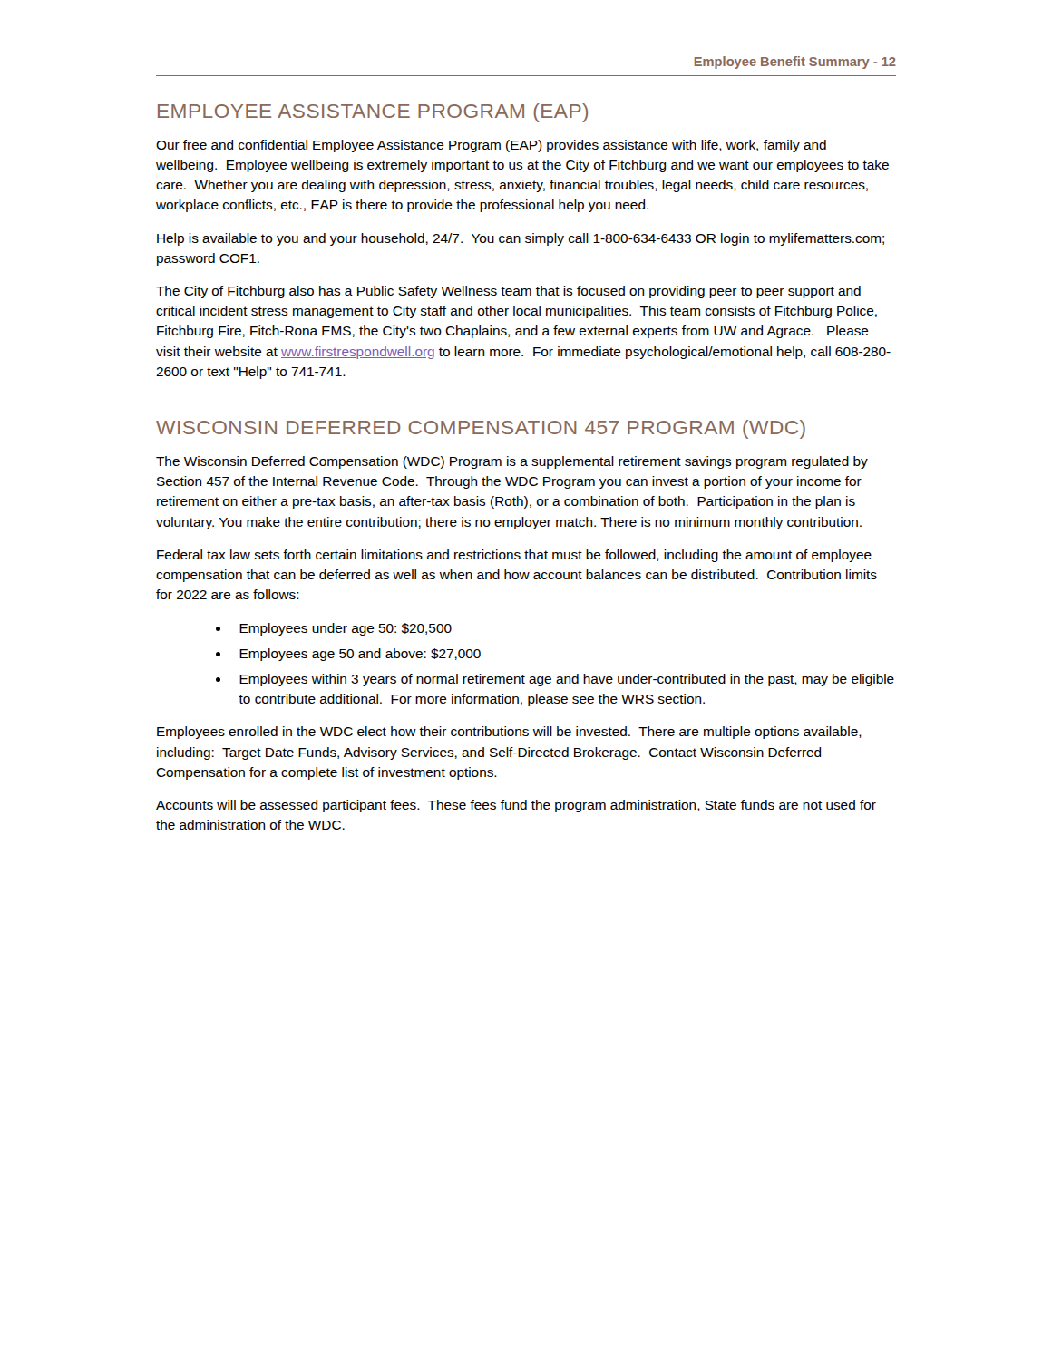Employee Benefit Summary - 12
EMPLOYEE ASSISTANCE PROGRAM (EAP)
Our free and confidential Employee Assistance Program (EAP) provides assistance with life, work, family and wellbeing. Employee wellbeing is extremely important to us at the City of Fitchburg and we want our employees to take care. Whether you are dealing with depression, stress, anxiety, financial troubles, legal needs, child care resources, workplace conflicts, etc., EAP is there to provide the professional help you need.
Help is available to you and your household, 24/7. You can simply call 1-800-634-6433 OR login to mylifematters.com; password COF1.
The City of Fitchburg also has a Public Safety Wellness team that is focused on providing peer to peer support and critical incident stress management to City staff and other local municipalities. This team consists of Fitchburg Police, Fitchburg Fire, Fitch-Rona EMS, the City's two Chaplains, and a few external experts from UW and Agrace. Please visit their website at www.firstrespondwell.org to learn more. For immediate psychological/emotional help, call 608-280-2600 or text "Help" to 741-741.
WISCONSIN DEFERRED COMPENSATION 457 PROGRAM (WDC)
The Wisconsin Deferred Compensation (WDC) Program is a supplemental retirement savings program regulated by Section 457 of the Internal Revenue Code. Through the WDC Program you can invest a portion of your income for retirement on either a pre-tax basis, an after-tax basis (Roth), or a combination of both. Participation in the plan is voluntary. You make the entire contribution; there is no employer match. There is no minimum monthly contribution.
Federal tax law sets forth certain limitations and restrictions that must be followed, including the amount of employee compensation that can be deferred as well as when and how account balances can be distributed. Contribution limits for 2022 are as follows:
Employees under age 50: $20,500
Employees age 50 and above: $27,000
Employees within 3 years of normal retirement age and have under-contributed in the past, may be eligible to contribute additional. For more information, please see the WRS section.
Employees enrolled in the WDC elect how their contributions will be invested. There are multiple options available, including: Target Date Funds, Advisory Services, and Self-Directed Brokerage. Contact Wisconsin Deferred Compensation for a complete list of investment options.
Accounts will be assessed participant fees. These fees fund the program administration, State funds are not used for the administration of the WDC.